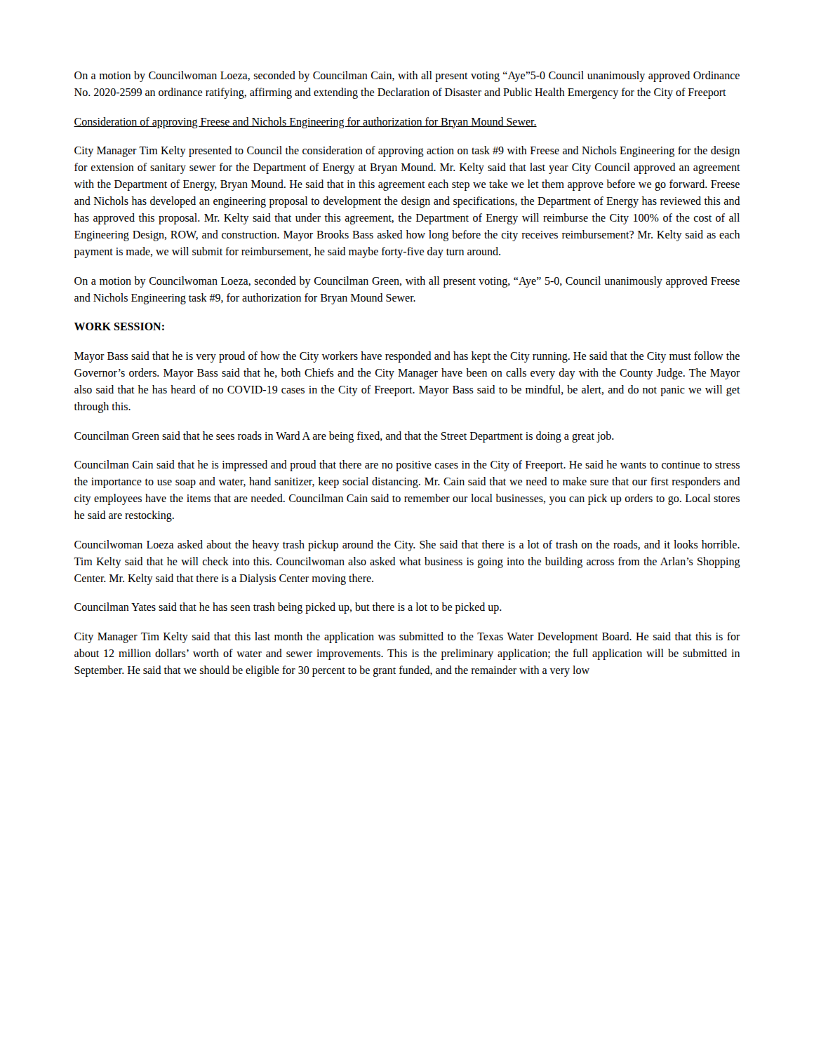On a motion by Councilwoman Loeza, seconded by Councilman Cain, with all present voting “Aye”5-0 Council unanimously approved Ordinance No. 2020-2599 an ordinance ratifying, affirming and extending the Declaration of Disaster and Public Health Emergency for the City of Freeport
Consideration of approving Freese and Nichols Engineering for authorization for Bryan Mound Sewer.
City Manager Tim Kelty presented to Council the consideration of approving action on task #9 with Freese and Nichols Engineering for the design for extension of sanitary sewer for the Department of Energy at Bryan Mound. Mr. Kelty said that last year City Council approved an agreement with the Department of Energy, Bryan Mound. He said that in this agreement each step we take we let them approve before we go forward. Freese and Nichols has developed an engineering proposal to development the design and specifications, the Department of Energy has reviewed this and has approved this proposal. Mr. Kelty said that under this agreement, the Department of Energy will reimburse the City 100% of the cost of all Engineering Design, ROW, and construction. Mayor Brooks Bass asked how long before the city receives reimbursement? Mr. Kelty said as each payment is made, we will submit for reimbursement, he said maybe forty-five day turn around.
On a motion by Councilwoman Loeza, seconded by Councilman Green, with all present voting, “Aye” 5-0, Council unanimously approved Freese and Nichols Engineering task #9, for authorization for Bryan Mound Sewer.
WORK SESSION:
Mayor Bass said that he is very proud of how the City workers have responded and has kept the City running. He said that the City must follow the Governor’s orders. Mayor Bass said that he, both Chiefs and the City Manager have been on calls every day with the County Judge. The Mayor also said that he has heard of no COVID-19 cases in the City of Freeport. Mayor Bass said to be mindful, be alert, and do not panic we will get through this.
Councilman Green said that he sees roads in Ward A are being fixed, and that the Street Department is doing a great job.
Councilman Cain said that he is impressed and proud that there are no positive cases in the City of Freeport. He said he wants to continue to stress the importance to use soap and water, hand sanitizer, keep social distancing. Mr. Cain said that we need to make sure that our first responders and city employees have the items that are needed. Councilman Cain said to remember our local businesses, you can pick up orders to go. Local stores he said are restocking.
Councilwoman Loeza asked about the heavy trash pickup around the City. She said that there is a lot of trash on the roads, and it looks horrible. Tim Kelty said that he will check into this. Councilwoman also asked what business is going into the building across from the Arlan’s Shopping Center. Mr. Kelty said that there is a Dialysis Center moving there.
Councilman Yates said that he has seen trash being picked up, but there is a lot to be picked up.
City Manager Tim Kelty said that this last month the application was submitted to the Texas Water Development Board. He said that this is for about 12 million dollars’ worth of water and sewer improvements. This is the preliminary application; the full application will be submitted in September. He said that we should be eligible for 30 percent to be grant funded, and the remainder with a very low